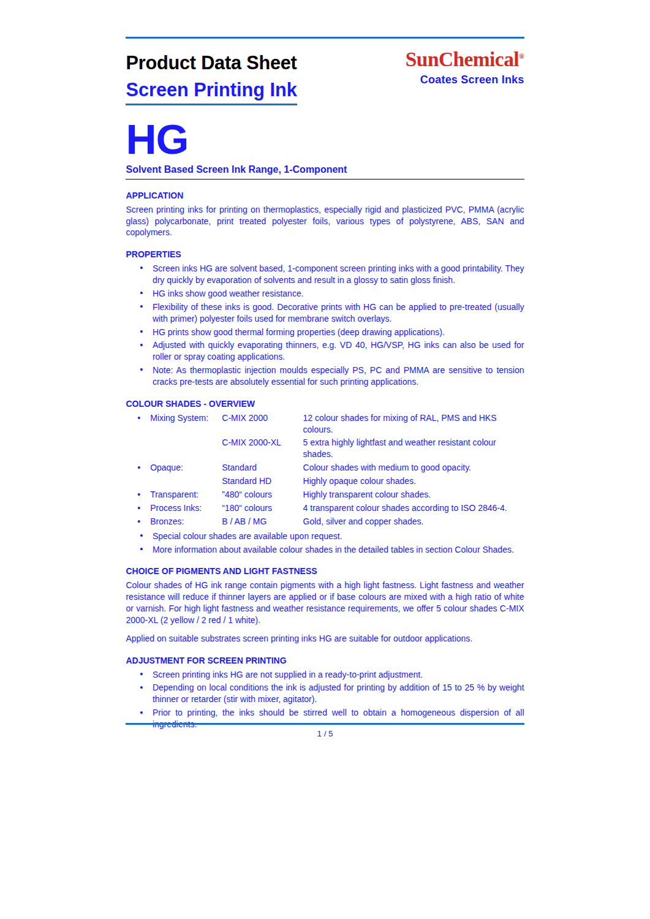Product Data Sheet
Screen Printing Ink
SunChemical®
Coates Screen Inks
HG
Solvent Based Screen Ink Range, 1-Component
Application
Screen printing inks for printing on thermoplastics, especially rigid and plasticized PVC, PMMA (acrylic glass) polycarbonate, print treated polyester foils, various types of polystyrene, ABS, SAN and copolymers.
Properties
Screen inks HG are solvent based, 1-component screen printing inks with a good printability. They dry quickly by evaporation of solvents and result in a glossy to satin gloss finish.
HG inks show good weather resistance.
Flexibility of these inks is good. Decorative prints with HG can be applied to pre-treated (usually with primer) polyester foils used for membrane switch overlays.
HG prints show good thermal forming properties (deep drawing applications).
Adjusted with quickly evaporating thinners, e.g. VD 40, HG/VSP, HG inks can also be used for roller or spray coating applications.
Note: As thermoplastic injection moulds especially PS, PC and PMMA are sensitive to tension cracks pre-tests are absolutely essential for such printing applications.
Colour Shades - Overview
| • | Mixing System: | C-MIX 2000 | 12 colour shades for mixing of RAL, PMS and HKS colours. |
| | | C-MIX 2000-XL | 5 extra highly lightfast and weather resistant colour shades. |
| • | Opaque: | Standard | Colour shades with medium to good opacity. |
| | | Standard HD | Highly opaque colour shades. |
| • | Transparent: | ”480“ colours | Highly transparent colour shades. |
| • | Process Inks: | “180“ colours | 4 transparent colour shades according to ISO 2846-4. |
| • | Bronzes: | B / AB / MG | Gold, silver and copper shades. |
Special colour shades are available upon request.
More information about available colour shades in the detailed tables in section Colour Shades.
Choice of Pigments and Light Fastness
Colour shades of HG ink range contain pigments with a high light fastness. Light fastness and weather resistance will reduce if thinner layers are applied or if base colours are mixed with a high ratio of white or varnish. For high light fastness and weather resistance requirements, we offer 5 colour shades C-MIX 2000-XL (2 yellow / 2 red / 1 white).
Applied on suitable substrates screen printing inks HG are suitable for outdoor applications.
Adjustment for Screen Printing
Screen printing inks HG are not supplied in a ready-to-print adjustment.
Depending on local conditions the ink is adjusted for printing by addition of 15 to 25 % by weight thinner or retarder (stir with mixer, agitator).
Prior to printing, the inks should be stirred well to obtain a homogeneous dispersion of all ingredients.
1 / 5